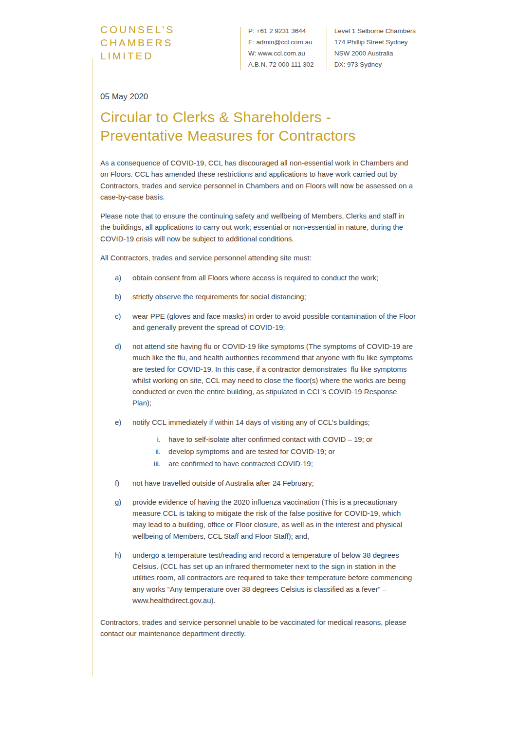Counsel’s
Chambers
Limited
P: +61 2 9231 3644
E: admin@ccl.com.au
W: www.ccl.com.au
A.B.N. 72 000 111 302
Level 1 Selborne Chambers
174 Phillip Street Sydney
NSW 2000 Australia
DX: 973 Sydney
05 May 2020
Circular to Clerks & Shareholders -
Preventative Measures for Contractors
As a consequence of COVID-19, CCL has discouraged all non-essential work in Chambers and on Floors. CCL has amended these restrictions and applications to have work carried out by Contractors, trades and service personnel in Chambers and on Floors will now be assessed on a case-by-case basis.
Please note that to ensure the continuing safety and wellbeing of Members, Clerks and staff in the buildings, all applications to carry out work; essential or non-essential in nature, during the COVID-19 crisis will now be subject to additional conditions.
All Contractors, trades and service personnel attending site must:
obtain consent from all Floors where access is required to conduct the work;
strictly observe the requirements for social distancing;
wear PPE (gloves and face masks) in order to avoid possible contamination of the Floor and generally prevent the spread of COVID-19;
not attend site having flu or COVID-19 like symptoms (The symptoms of COVID-19 are much like the flu, and health authorities recommend that anyone with flu like symptoms are tested for COVID-19. In this case, if a contractor demonstrates flu like symptoms whilst working on site, CCL may need to close the floor(s) where the works are being conducted or even the entire building, as stipulated in CCL’s COVID-19 Response Plan);
notify CCL immediately if within 14 days of visiting any of CCL’s buildings;
have to self-isolate after confirmed contact with COVID – 19; or
develop symptoms and are tested for COVID-19; or
are confirmed to have contracted COVID-19;
not have travelled outside of Australia after 24 February;
provide evidence of having the 2020 influenza vaccination (This is a precautionary measure CCL is taking to mitigate the risk of the false positive for COVID-19, which may lead to a building, office or Floor closure, as well as in the interest and physical wellbeing of Members, CCL Staff and Floor Staff); and,
undergo a temperature test/reading and record a temperature of below 38 degrees Celsius. (CCL has set up an infrared thermometer next to the sign in station in the utilities room, all contractors are required to take their temperature before commencing any works “Any temperature over 38 degrees Celsius is classified as a fever” – www.healthdirect.gov.au).
Contractors, trades and service personnel unable to be vaccinated for medical reasons, please contact our maintenance department directly.